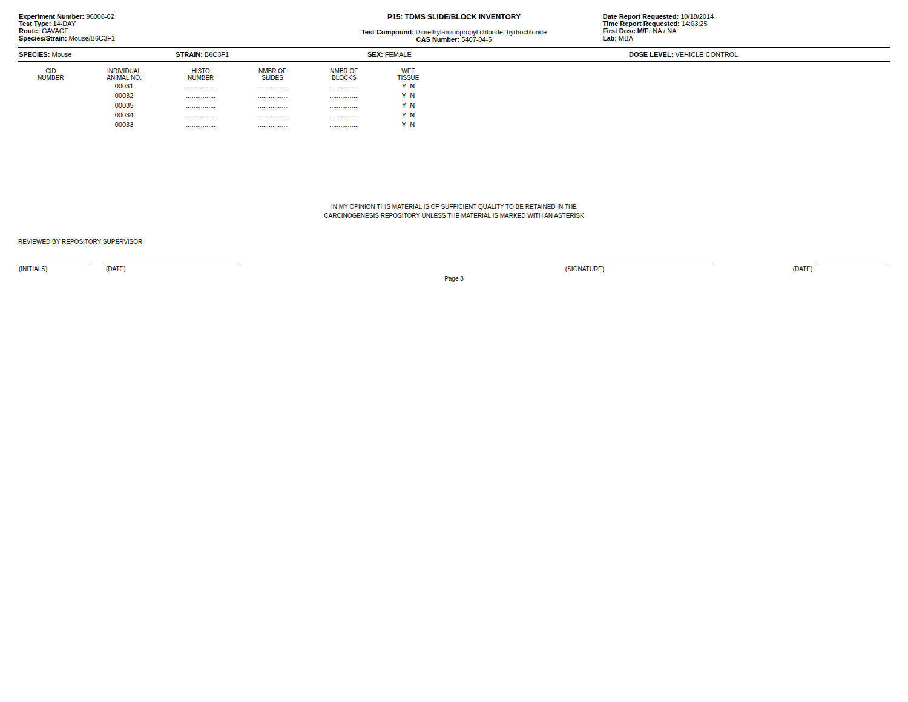| Experiment Number: 96006-02 Test Type: 14-DAY Route: GAVAGE Species/Strain: Mouse/B6C3F1 | P15: TDMS SLIDE/BLOCK INVENTORY Test Compound: Dimethylaminopropyl chloride, hydrochloride CAS Number: 5407-04-5 | Date Report Requested: 10/18/2014 Time Report Requested: 14:03:25 First Dose M/F: NA / NA Lab: MBA |
| SPECIES: Mouse | STRAIN: B6C3F1 | SEX: FEMALE | DOSE LEVEL: VEHICLE CONTROL |
| CID NUMBER | INDIVIDUAL ANIMAL NO. | HISTO NUMBER | NMBR OF SLIDES | NMBR OF BLOCKS | WET TISSUE |
| --- | --- | --- | --- | --- | --- |
| | 00031 | ................ | ................ | ................ | Y N |
| | 00032 | ................ | ................ | ................ | Y N |
| | 00035 | ................ | ................ | ................ | Y N |
| | 00034 | ................ | ................ | ................ | Y N |
| | 00033 | ................ | ................ | ................ | Y N |
IN MY OPINION THIS MATERIAL IS OF SUFFICIENT QUALITY TO BE RETAINED IN THE
CARCINOGENESIS REPOSITORY UNLESS THE MATERIAL IS MARKED WITH AN ASTERISK
REVIEWED BY REPOSITORY SUPERVISOR
| (INITIALS) | (DATE) | (SIGNATURE) | (DATE) |
Page 8